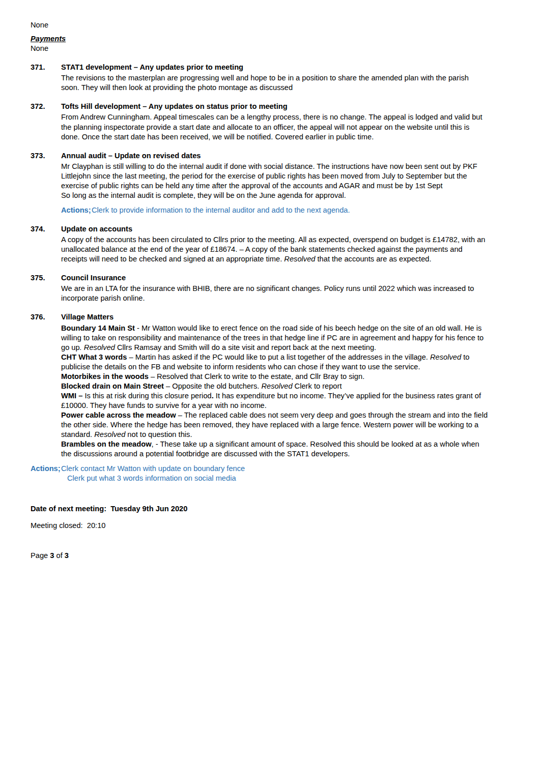None
Payments
None
371.
STAT1 development – Any updates prior to meeting
The revisions to the masterplan are progressing well and hope to be in a position to share the amended plan with the parish soon. They will then look at providing the photo montage as discussed
372.
Tofts Hill development – Any updates on status prior to meeting
From Andrew Cunningham. Appeal timescales can be a lengthy process, there is no change. The appeal is lodged and valid but the planning inspectorate provide a start date and allocate to an officer, the appeal will not appear on the website until this is done. Once the start date has been received, we will be notified. Covered earlier in public time.
373.
Annual audit – Update on revised dates
Mr Clayphan is still willing to do the internal audit if done with social distance. The instructions have now been sent out by PKF Littlejohn since the last meeting, the period for the exercise of public rights has been moved from July to September but the exercise of public rights can be held any time after the approval of the accounts and AGAR and must be by 1st Sept
So long as the internal audit is complete, they will be on the June agenda for approval.
Actions;
Clerk to provide information to the internal auditor and add to the next agenda.
374.
Update on accounts
A copy of the accounts has been circulated to Cllrs prior to the meeting. All as expected, overspend on budget is £14782, with an unallocated balance at the end of the year of £18674. – A copy of the bank statements checked against the payments and receipts will need to be checked and signed at an appropriate time. Resolved that the accounts are as expected.
375.
Council Insurance
We are in an LTA for the insurance with BHIB, there are no significant changes. Policy runs until 2022 which was increased to incorporate parish online.
376.
Village Matters
Boundary 14 Main St - Mr Watton would like to erect fence on the road side of his beech hedge on the site of an old wall. He is willing to take on responsibility and maintenance of the trees in that hedge line if PC are in agreement and happy for his fence to go up. Resolved Cllrs Ramsay and Smith will do a site visit and report back at the next meeting.
CHT What 3 words – Martin has asked if the PC would like to put a list together of the addresses in the village. Resolved to publicise the details on the FB and website to inform residents who can chose if they want to use the service.
Motorbikes in the woods – Resolved that Clerk to write to the estate, and Cllr Bray to sign.
Blocked drain on Main Street – Opposite the old butchers. Resolved Clerk to report
WMI – Is this at risk during this closure period. It has expenditure but no income. They’ve applied for the business rates grant of £10000. They have funds to survive for a year with no income.
Power cable across the meadow – The replaced cable does not seem very deep and goes through the stream and into the field the other side. Where the hedge has been removed, they have replaced with a large fence. Western power will be working to a standard. Resolved not to question this.
Brambles on the meadow, - These take up a significant amount of space. Resolved this should be looked at as a whole when the discussions around a potential footbridge are discussed with the STAT1 developers.
Actions;
Clerk contact Mr Watton with update on boundary fence
Clerk put what 3 words information on social media
Date of next meeting: Tuesday 9th Jun 2020
Meeting closed: 20:10
Page 3 of 3